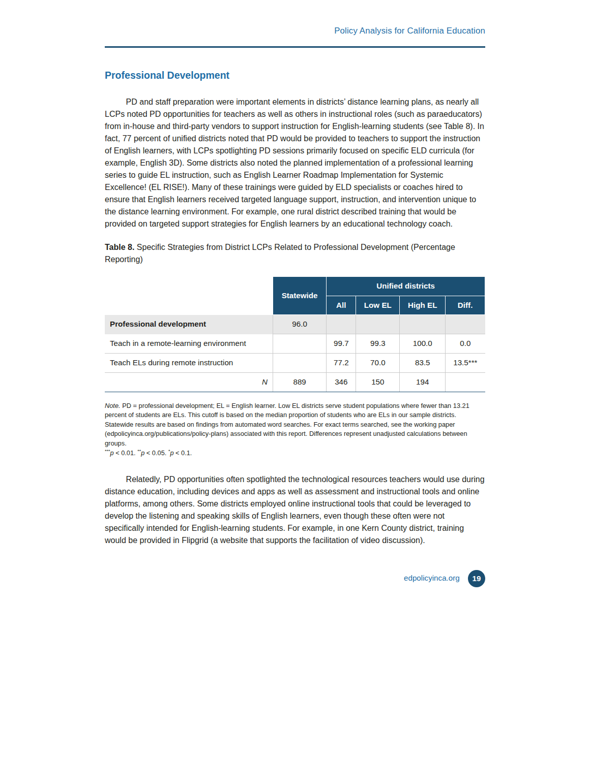Policy Analysis for California Education
Professional Development
PD and staff preparation were important elements in districts’ distance learning plans, as nearly all LCPs noted PD opportunities for teachers as well as others in instructional roles (such as paraeducators) from in-house and third-party vendors to support instruction for English-learning students (see Table 8). In fact, 77 percent of unified districts noted that PD would be provided to teachers to support the instruction of English learners, with LCPs spotlighting PD sessions primarily focused on specific ELD curricula (for example, English 3D). Some districts also noted the planned implementation of a professional learning series to guide EL instruction, such as English Learner Roadmap Implementation for Systemic Excellence! (EL RISE!). Many of these trainings were guided by ELD specialists or coaches hired to ensure that English learners received targeted language support, instruction, and intervention unique to the distance learning environment. For example, one rural district described training that would be provided on targeted support strategies for English learners by an educational technology coach.
Table 8. Specific Strategies from District LCPs Related to Professional Development (Percentage Reporting)
| | Statewide | Unified districts |
| --- | --- | --- |
| All | Low EL | High EL | Diff. |
| Professional development | 96.0 | | | | |
| Teach in a remote-learning environment | | 99.7 | 99.3 | 100.0 | 0.0 |
| Teach ELs during remote instruction | | 77.2 | 70.0 | 83.5 | 13.5*** |
| N | 889 | 346 | 150 | 194 | |
Note. PD = professional development; EL = English learner. Low EL districts serve student populations where fewer than 13.21 percent of students are ELs. This cutoff is based on the median proportion of students who are ELs in our sample districts. Statewide results are based on findings from automated word searches. For exact terms searched, see the working paper (edpolicyinca.org/publications/policy-plans) associated with this report. Differences represent unadjusted calculations between groups.
***p < 0.01. **p < 0.05. *p < 0.1.
Relatedly, PD opportunities often spotlighted the technological resources teachers would use during distance education, including devices and apps as well as assessment and instructional tools and online platforms, among others. Some districts employed online instructional tools that could be leveraged to develop the listening and speaking skills of English learners, even though these often were not specifically intended for English-learning students. For example, in one Kern County district, training would be provided in Flipgrid (a website that supports the facilitation of video discussion).
edpolicyinca.org 19